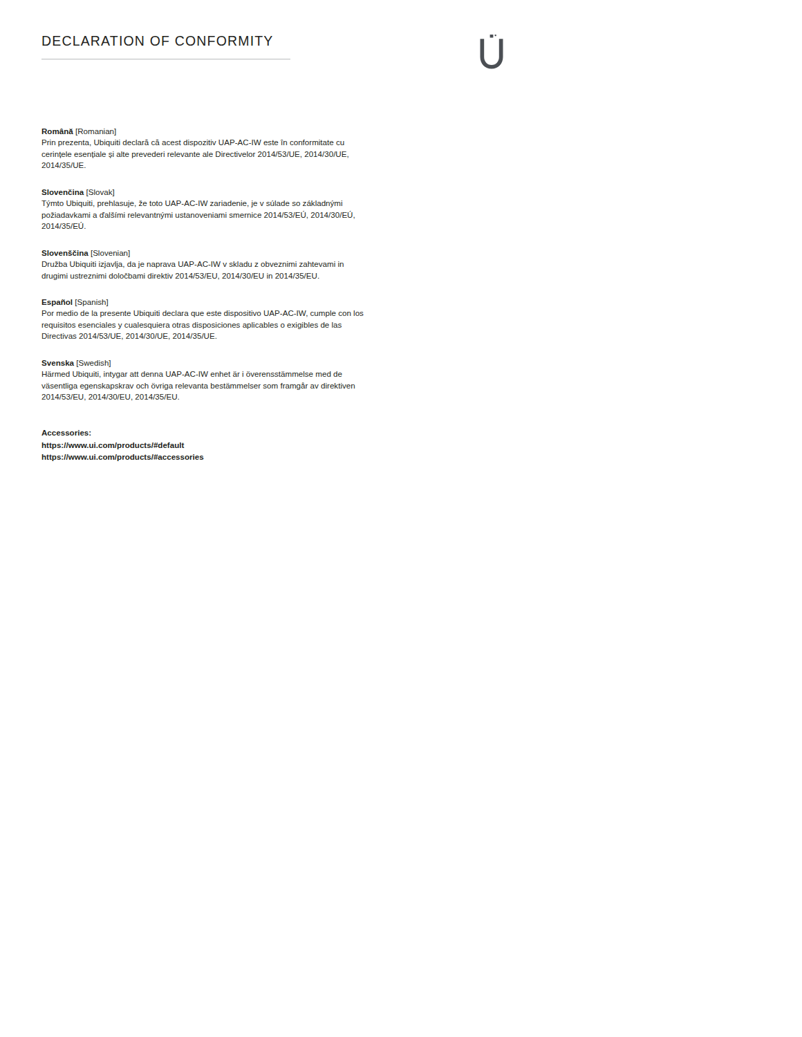Declaration of Conformity
Română [Romanian]
Prin prezenta, Ubiquiti declară că acest dispozitiv UAP‑AC‑IW este în conformitate cu cerințele esențiale și alte prevederi relevante ale Directivelor 2014/53/UE, 2014/30/UE, 2014/35/UE.
Slovenčina [Slovak]
Týmto Ubiquiti, prehlasuje, že toto UAP‑AC‑IW zariadenie, je v súlade so základnými požiadavkami a ďalšími relevantnými ustanoveniami smernice 2014/53/EÚ, 2014/30/EÚ, 2014/35/EÚ.
Slovenščina [Slovenian]
Družba Ubiquiti izjavlja, da je naprava UAP‑AC‑IW v skladu z obveznimi zahtevami in drugimi ustreznimi določbami direktiv 2014/53/EU, 2014/30/EU in 2014/35/EU.
Español [Spanish]
Por medio de la presente Ubiquiti declara que este dispositivo UAP‑AC‑IW, cumple con los requisitos esenciales y cualesquiera otras disposiciones aplicables o exigibles de las Directivas 2014/53/UE, 2014/30/UE, 2014/35/UE.
Svenska [Swedish]
Härmed Ubiquiti, intygar att denna UAP‑AC‑IW enhet är i överensstämmelse med de väsentliga egenskapskrav och övriga relevanta bestämmelser som framgår av direktiven 2014/53/EU, 2014/30/EU, 2014/35/EU.
Accessories:
https://www.ui.com/products/#default https://www.ui.com/products/#accessories